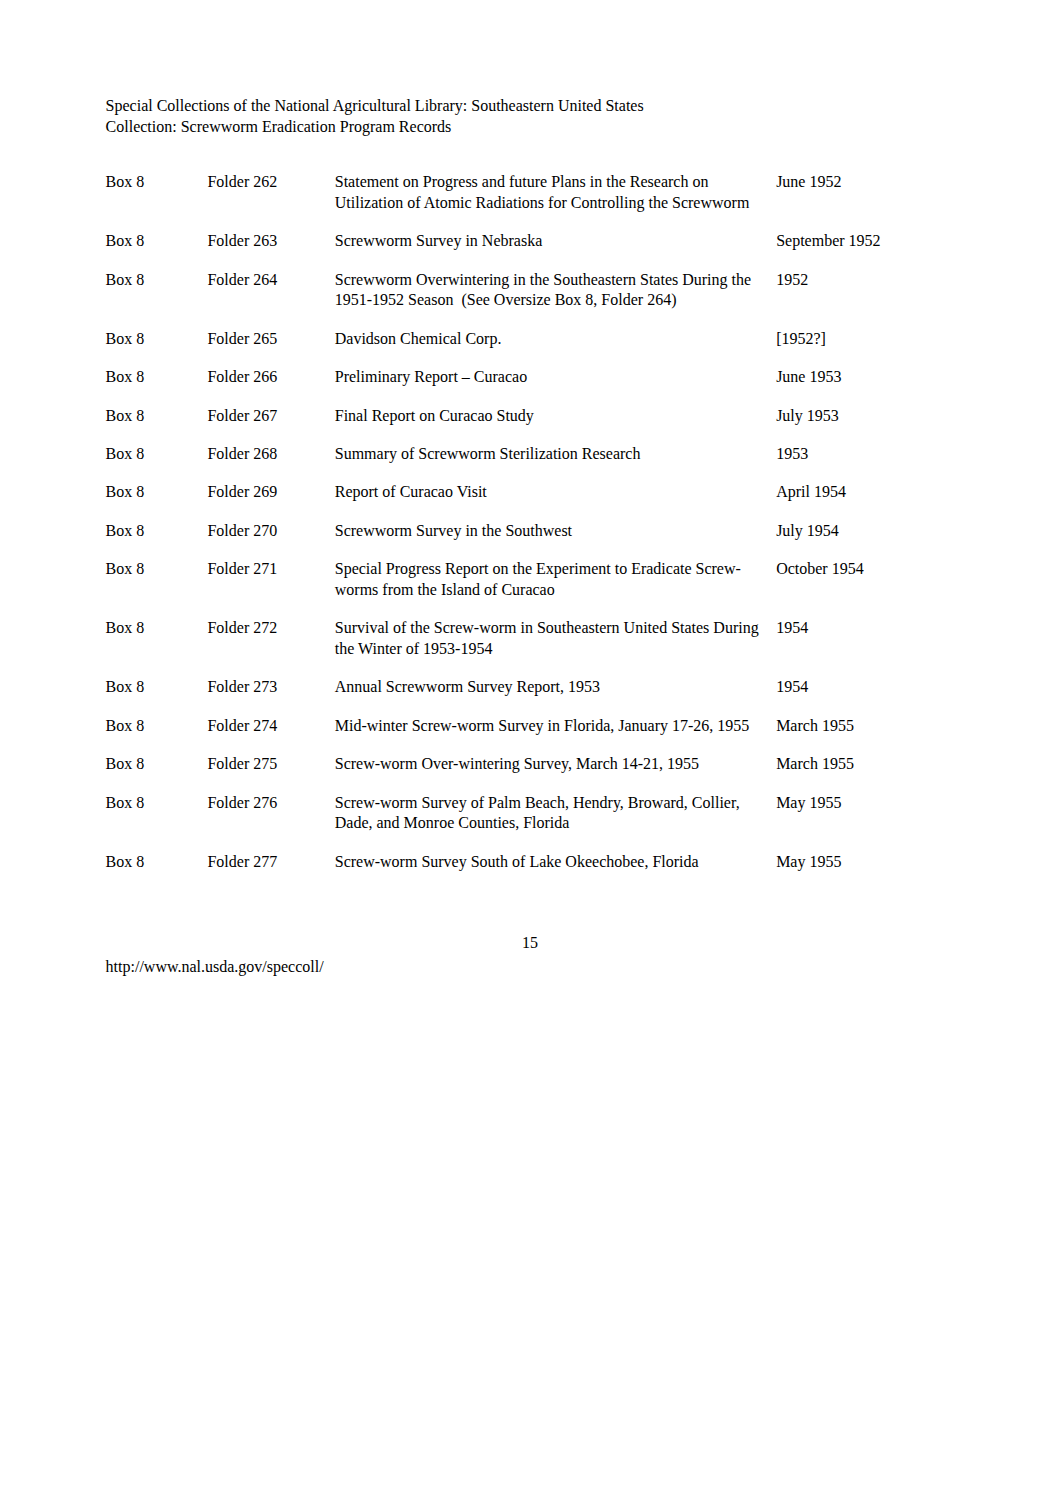Special Collections of the National Agricultural Library: Southeastern United States
Collection: Screwworm Eradication Program Records
| Box 8 | Folder 262 | Statement on Progress and future Plans in the Research on Utilization of Atomic Radiations for Controlling the Screwworm | June 1952 |
| Box 8 | Folder 263 | Screwworm Survey in Nebraska | September 1952 |
| Box 8 | Folder 264 | Screwworm Overwintering in the Southeastern States During the 1951-1952 Season (See Oversize Box 8, Folder 264) | 1952 |
| Box 8 | Folder 265 | Davidson Chemical Corp. | [1952?] |
| Box 8 | Folder 266 | Preliminary Report – Curacao | June 1953 |
| Box 8 | Folder 267 | Final Report on Curacao Study | July 1953 |
| Box 8 | Folder 268 | Summary of Screwworm Sterilization Research | 1953 |
| Box 8 | Folder 269 | Report of Curacao Visit | April 1954 |
| Box 8 | Folder 270 | Screwworm Survey in the Southwest | July 1954 |
| Box 8 | Folder 271 | Special Progress Report on the Experiment to Eradicate Screw-worms from the Island of Curacao | October 1954 |
| Box 8 | Folder 272 | Survival of the Screw-worm in Southeastern United States During the Winter of 1953-1954 | 1954 |
| Box 8 | Folder 273 | Annual Screwworm Survey Report, 1953 | 1954 |
| Box 8 | Folder 274 | Mid-winter Screw-worm Survey in Florida, January 17-26, 1955 | March 1955 |
| Box 8 | Folder 275 | Screw-worm Over-wintering Survey, March 14-21, 1955 | March 1955 |
| Box 8 | Folder 276 | Screw-worm Survey of Palm Beach, Hendry, Broward, Collier, Dade, and Monroe Counties, Florida | May 1955 |
| Box 8 | Folder 277 | Screw-worm Survey South of Lake Okeechobee, Florida | May 1955 |
15
http://www.nal.usda.gov/speccoll/